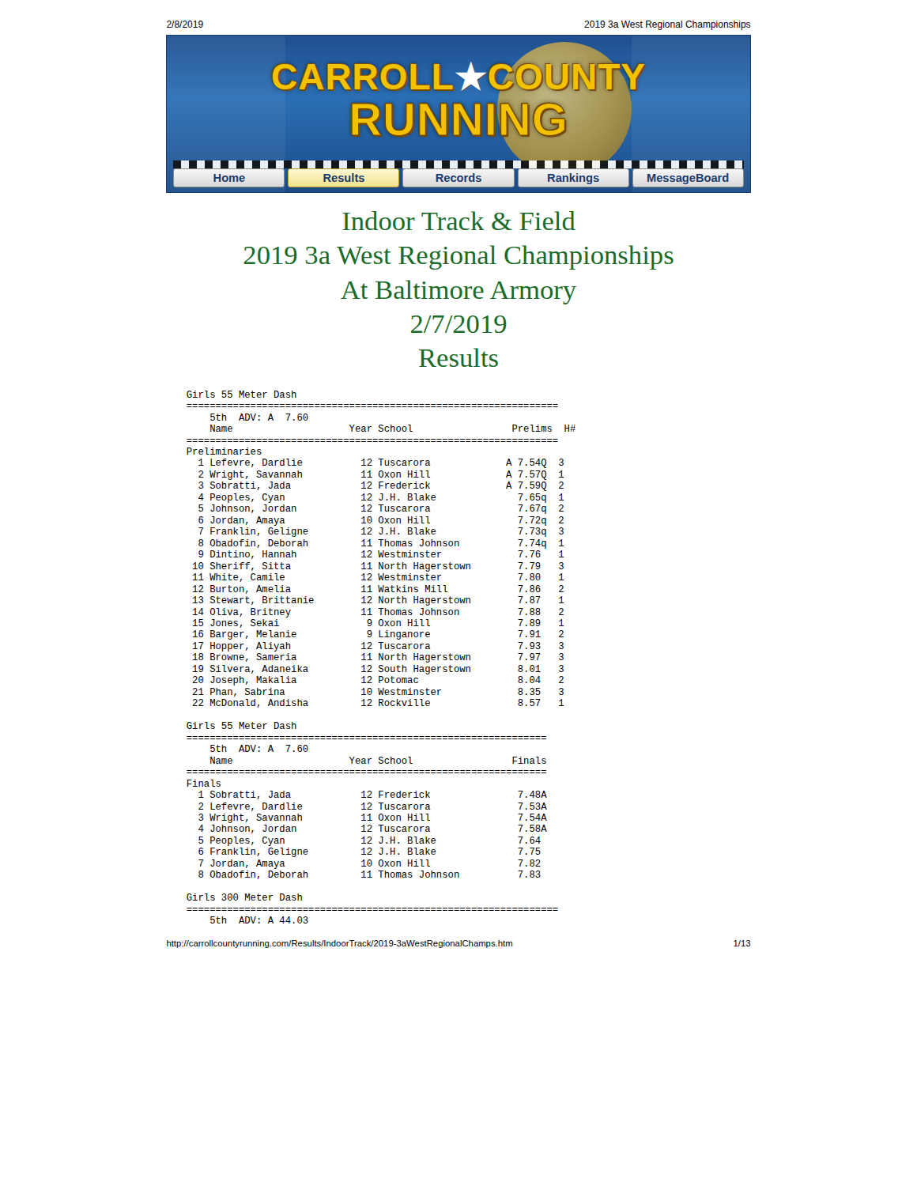2/8/2019 2019 3a West Regional Championships
CARROLL★COUNTY RUNNING
Home Results Records Rankings MessageBoard
Indoor Track & Field
2019 3a West Regional Championships
At Baltimore Armory
2/7/2019
Results
 Girls 55 Meter Dash
 ================================================================
     5th  ADV: A  7.60
     Name                    Year School                 Prelims  H#
 ================================================================
 Preliminaries
   1 Lefevre, Dardlie          12 Tuscarora             A 7.54Q  3
   2 Wright, Savannah          11 Oxon Hill             A 7.57Q  1
   3 Sobratti, Jada            12 Frederick             A 7.59Q  2
   4 Peoples, Cyan             12 J.H. Blake              7.65q  1
   5 Johnson, Jordan           12 Tuscarora               7.67q  2
   6 Jordan, Amaya             10 Oxon Hill               7.72q  2
   7 Franklin, Geligne         12 J.H. Blake              7.73q  3
   8 Obadofin, Deborah         11 Thomas Johnson          7.74q  1
   9 Dintino, Hannah           12 Westminster             7.76   1
  10 Sheriff, Sitta            11 North Hagerstown        7.79   3
  11 White, Camile             12 Westminster             7.80   1
  12 Burton, Amelia            11 Watkins Mill            7.86   2
  13 Stewart, Brittanie        12 North Hagerstown        7.87   1
  14 Oliva, Britney            11 Thomas Johnson          7.88   2
  15 Jones, Sekai               9 Oxon Hill               7.89   1
  16 Barger, Melanie            9 Linganore               7.91   2
  17 Hopper, Aliyah            12 Tuscarora               7.93   3
  18 Browne, Sameria           11 North Hagerstown        7.97   3
  19 Silvera, Adaneika         12 South Hagerstown        8.01   3
  20 Joseph, Makalia           12 Potomac                 8.04   2
  21 Phan, Sabrina             10 Westminster             8.35   3
  22 McDonald, Andisha         12 Rockville               8.57   1

 Girls 55 Meter Dash
 ==============================================================
     5th  ADV: A  7.60
     Name                    Year School                 Finals
 ==============================================================
 Finals
   1 Sobratti, Jada            12 Frederick               7.48A
   2 Lefevre, Dardlie          12 Tuscarora               7.53A
   3 Wright, Savannah          11 Oxon Hill               7.54A
   4 Johnson, Jordan           12 Tuscarora               7.58A
   5 Peoples, Cyan             12 J.H. Blake              7.64
   6 Franklin, Geligne         12 J.H. Blake              7.75
   7 Jordan, Amaya             10 Oxon Hill               7.82
   8 Obadofin, Deborah         11 Thomas Johnson          7.83

 Girls 300 Meter Dash
 ================================================================
     5th  ADV: A 44.03
http://carrollcountyrunning.com/Results/IndoorTrack/2019-3aWestRegionalChamps.htm 1/13